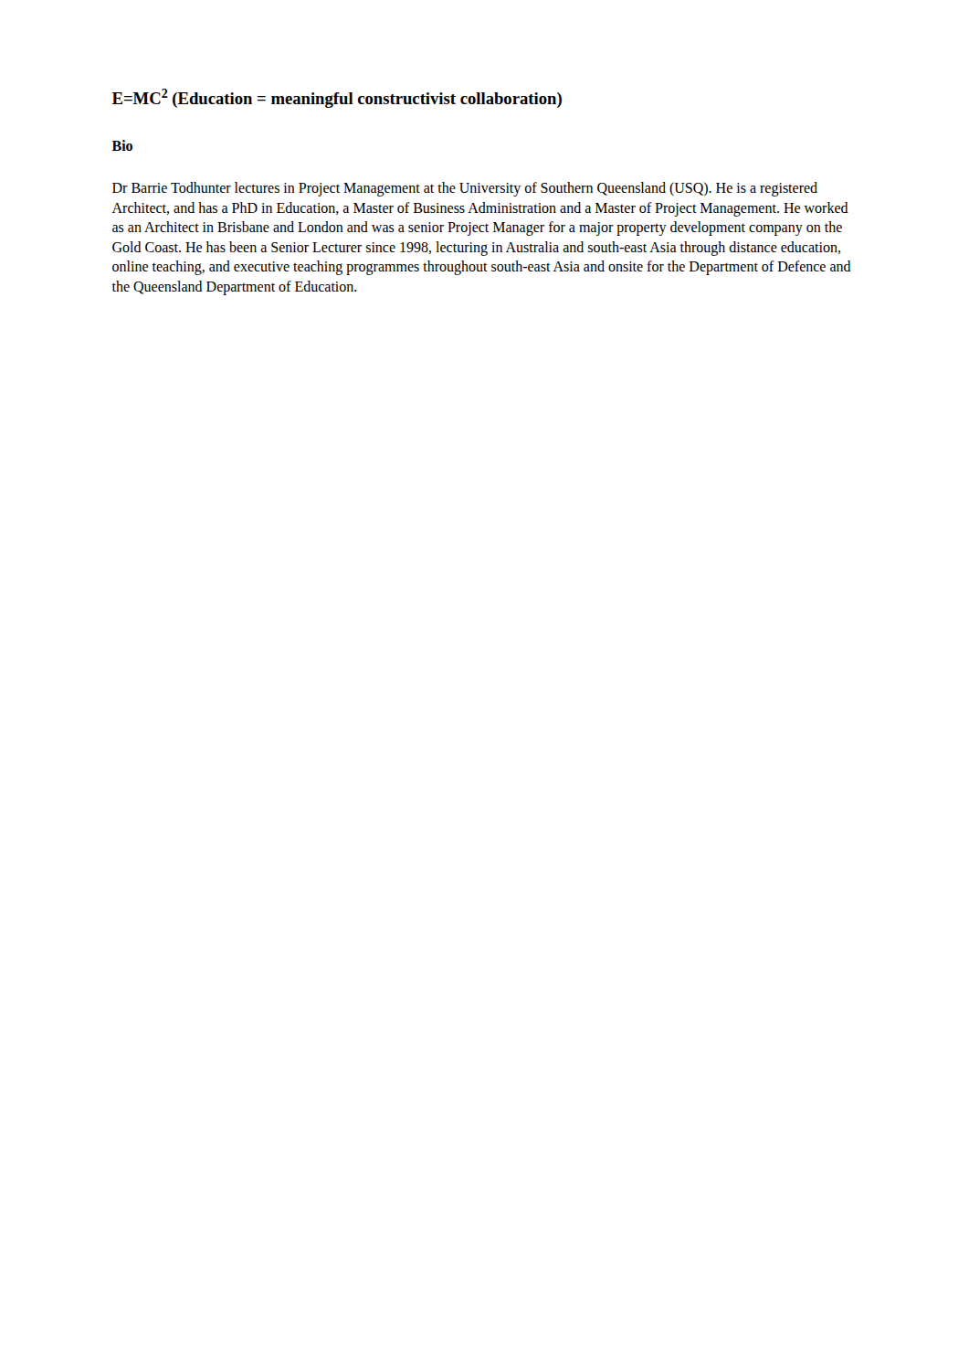E=MC2 (Education = meaningful constructivist collaboration)
Bio
Dr Barrie Todhunter lectures in Project Management at the University of Southern Queensland (USQ). He is a registered Architect, and has a PhD in Education, a Master of Business Administration and a Master of Project Management. He worked as an Architect in Brisbane and London and was a senior Project Manager for a major property development company on the Gold Coast. He has been a Senior Lecturer since 1998, lecturing in Australia and south-east Asia through distance education, online teaching, and executive teaching programmes throughout south-east Asia and onsite for the Department of Defence and the Queensland Department of Education.